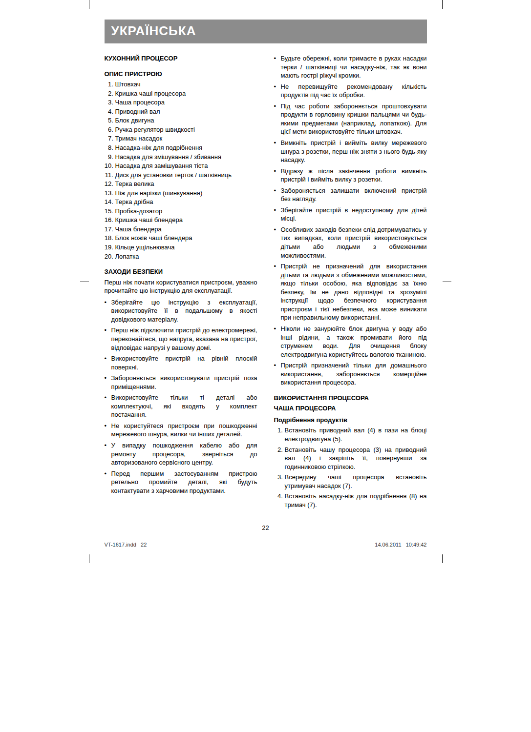УКРАЇНСЬКА
КУХОННИЙ ПРОЦЕСОР
ОПИС ПРИСТРОЮ
Штовхач
Кришка чаші процесора
Чаша процесора
Приводний вал
Блок двигуна
Ручка регулятор швидкості
Тримач насадок
Насадка-ніж для подрібнення
Насадка для змішування / збивання
Насадка для замішування тіста
Диск для установки терток / шатківниць
Терка велика
Ніж для нарізки (шинкування)
Терка дрібна
Пробка-дозатор
Кришка чаші блендера
Чаша блендера
Блок ножів чаші блендера
Кільце ущільнювача
Лопатка
ЗАХОДИ БЕЗПЕКИ
Перш ніж почати користуватися пристроєм, уважно прочитайте цю інструкцію для експлуатації.
Зберігайте цю інструкцію з експлуатації, використовуйте її в подальшому в якості довідкового матеріалу.
Перш ніж підключити пристрій до електромережі, переконайтеся, що напруга, вказана на пристрої, відповідає напрузі у вашому домі.
Використовуйте пристрій на рівній плоскій поверхні.
Забороняється використовувати пристрій поза приміщеннями.
Використовуйте тільки ті деталі або комплектуючі, які входять у комплект постачання.
Не користуйтеся пристроєм при пошкодженні мережевого шнура, вилки чи інших деталей.
У випадку пошкодження кабелю або для ремонту процесора, зверніться до авторизованого сервісного центру.
Перед першим застосуванням пристрою ретельно промийте деталі, які будуть контактувати з харчовими продуктами.
Будьте обережні, коли тримаєте в руках насадки терки / шатківниці чи насадку-ніж, так як вони мають гострі ріжучі кромки.
Не перевищуйте рекомендовану кількість продуктів під час їх обробки.
Під час роботи забороняється проштовхувати продукти в горловину кришки пальцями чи будь-якими предметами (наприклад, лопаткою). Для цієї мети використовуйте тільки штовхач.
Вимкніть пристрій і вийміть вилку мережевого шнура з розетки, перш ніж зняти з нього будь-яку насадку.
Відразу ж після закінчення роботи вимкніть пристрій і вийміть вилку з розетки.
Забороняється залишати включений пристрій без нагляду.
Зберігайте пристрій в недоступному для дітей місці.
Особливих заходів безпеки слід дотримуватись у тих випадках, коли пристрій використовується дітьми або людьми з обмеженими можливостями.
Пристрій не призначений для використання дітьми та людьми з обмеженими можливостями, якщо тільки особою, яка відповідає за їхню безпеку, їм не дано відповідні та зрозумілі інструкції щодо безпечного користування пристроєм і тієї небезпеки, яка може виникати при неправильному використанні.
Ніколи не занурюйте блок двигуна у воду або інші рідини, а також промивати його під струменем води. Для очищення блоку електродвигуна користуйтесь вологою тканиною.
Пристрій призначений тільки для домашнього використання, забороняється комерційне використання процесора.
ВИКОРИСТАННЯ ПРОЦЕСОРА
ЧАША ПРОЦЕСОРА
Подрібнення продуктів
Встановіть приводний вал (4) в пази на блоці електродвигуна (5).
Встановіть чашу процесора (3) на приводний вал (4) і закріпіть її, повернувши за годинниковою стрілкою.
Всередину чаші процесора встановіть утримувач насадок (7).
Встановіть насадку-ніж для подрібнення (8) на тримач (7).
22
VT-1617.indd 22 14.06.2011 10:49:42